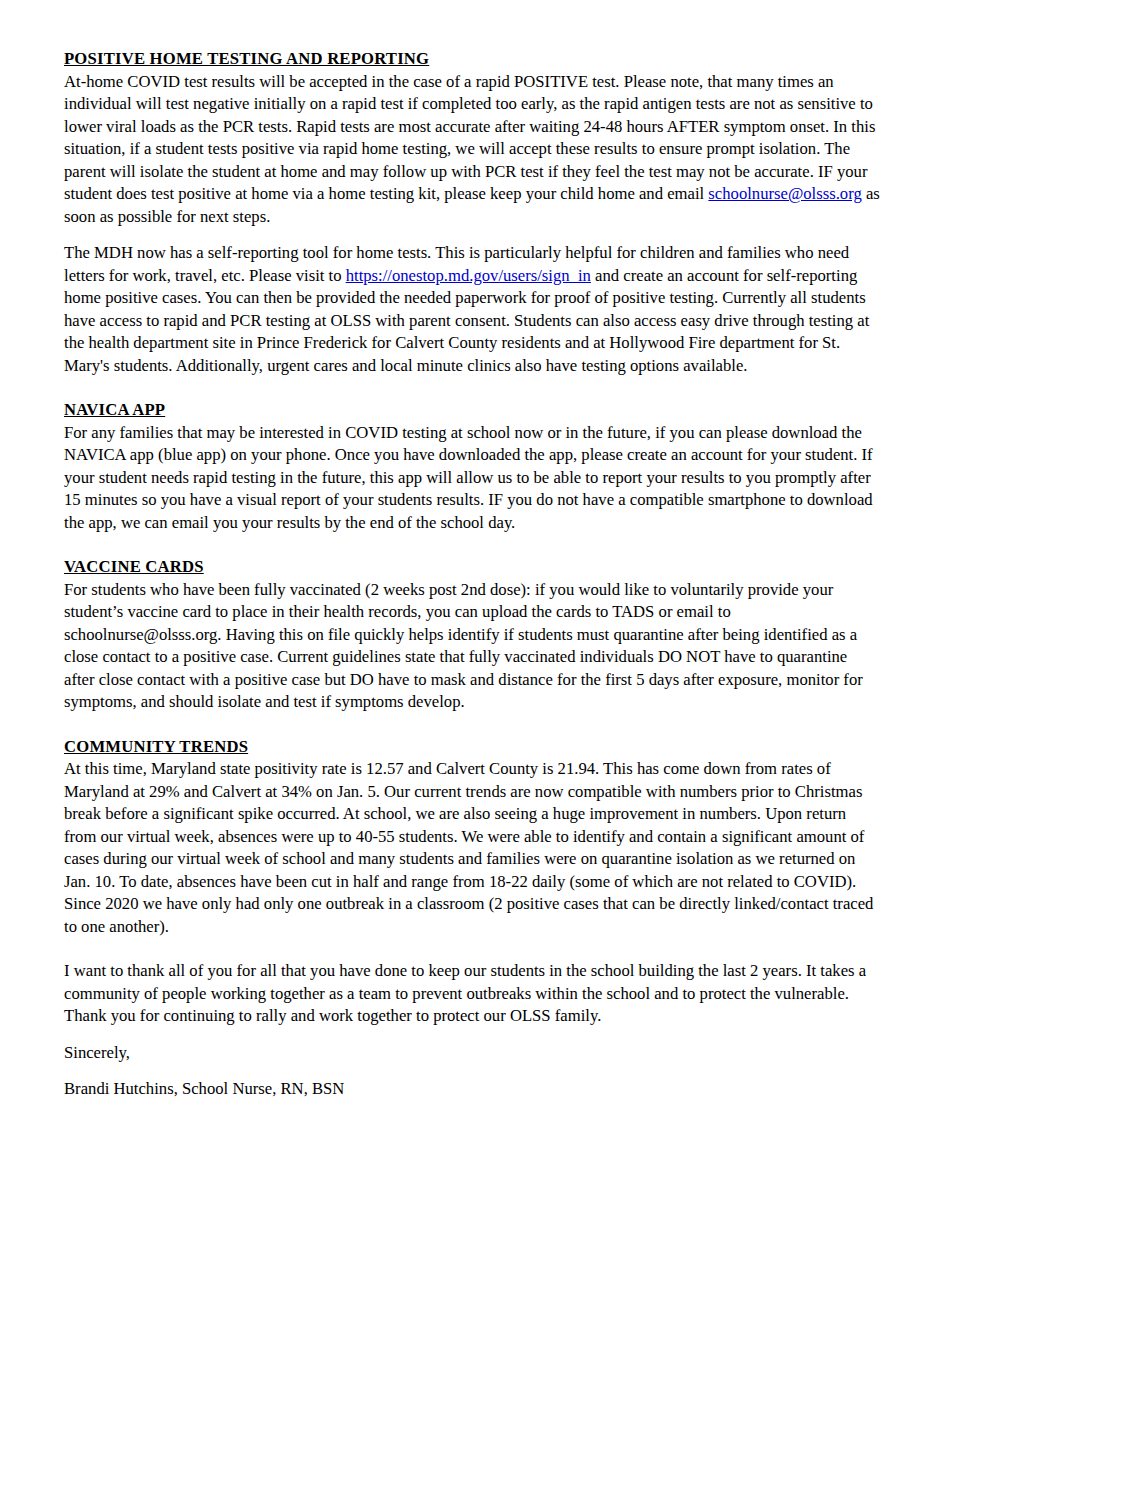Positive Home Testing and Reporting
At-home COVID test results will be accepted in the case of a rapid POSITIVE test. Please note, that many times an individual will test negative initially on a rapid test if completed too early, as the rapid antigen tests are not as sensitive to lower viral loads as the PCR tests. Rapid tests are most accurate after waiting 24-48 hours AFTER symptom onset. In this situation, if a student tests positive via rapid home testing, we will accept these results to ensure prompt isolation. The parent will isolate the student at home and may follow up with PCR test if they feel the test may not be accurate. IF your student does test positive at home via a home testing kit, please keep your child home and email schoolnurse@olsss.org as soon as possible for next steps.
The MDH now has a self-reporting tool for home tests. This is particularly helpful for children and families who need letters for work, travel, etc. Please visit to https://onestop.md.gov/users/sign_in and create an account for self-reporting home positive cases. You can then be provided the needed paperwork for proof of positive testing. Currently all students have access to rapid and PCR testing at OLSS with parent consent. Students can also access easy drive through testing at the health department site in Prince Frederick for Calvert County residents and at Hollywood Fire department for St. Mary's students. Additionally, urgent cares and local minute clinics also have testing options available.
Navica App
For any families that may be interested in COVID testing at school now or in the future, if you can please download the NAVICA app (blue app) on your phone. Once you have downloaded the app, please create an account for your student. If your student needs rapid testing in the future, this app will allow us to be able to report your results to you promptly after 15 minutes so you have a visual report of your students results. IF you do not have a compatible smartphone to download the app, we can email you your results by the end of the school day.
Vaccine Cards
For students who have been fully vaccinated (2 weeks post 2nd dose): if you would like to voluntarily provide your student’s vaccine card to place in their health records, you can upload the cards to TADS or email to schoolnurse@olsss.org. Having this on file quickly helps identify if students must quarantine after being identified as a close contact to a positive case. Current guidelines state that fully vaccinated individuals DO NOT have to quarantine after close contact with a positive case but DO have to mask and distance for the first 5 days after exposure, monitor for symptoms, and should isolate and test if symptoms develop.
Community Trends
At this time, Maryland state positivity rate is 12.57 and Calvert County is 21.94. This has come down from rates of Maryland at 29% and Calvert at 34% on Jan. 5. Our current trends are now compatible with numbers prior to Christmas break before a significant spike occurred. At school, we are also seeing a huge improvement in numbers. Upon return from our virtual week, absences were up to 40-55 students. We were able to identify and contain a significant amount of cases during our virtual week of school and many students and families were on quarantine isolation as we returned on Jan. 10. To date, absences have been cut in half and range from 18-22 daily (some of which are not related to COVID). Since 2020 we have only had only one outbreak in a classroom (2 positive cases that can be directly linked/contact traced to one another).
I want to thank all of you for all that you have done to keep our students in the school building the last 2 years. It takes a community of people working together as a team to prevent outbreaks within the school and to protect the vulnerable. Thank you for continuing to rally and work together to protect our OLSS family.
Sincerely,
Brandi Hutchins, School Nurse, RN, BSN